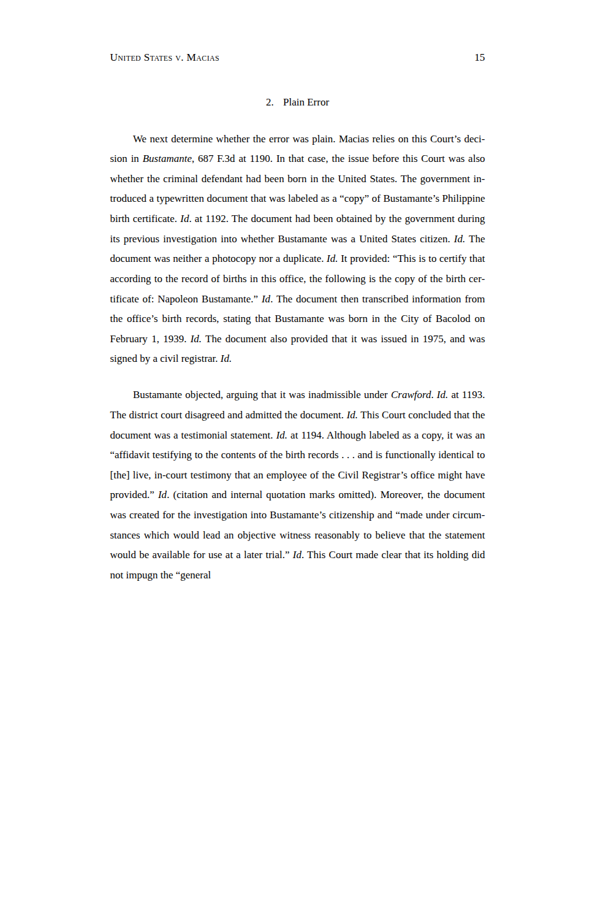United States v. Macias 15
2. Plain Error
We next determine whether the error was plain. Macias relies on this Court’s decision in Bustamante, 687 F.3d at 1190. In that case, the issue before this Court was also whether the criminal defendant had been born in the United States. The government introduced a typewritten document that was labeled as a “copy” of Bustamante’s Philippine birth certificate. Id. at 1192. The document had been obtained by the government during its previous investigation into whether Bustamante was a United States citizen. Id. The document was neither a photocopy nor a duplicate. Id. It provided: “This is to certify that according to the record of births in this office, the following is the copy of the birth certificate of: Napoleon Bustamante.” Id. The document then transcribed information from the office’s birth records, stating that Bustamante was born in the City of Bacolod on February 1, 1939. Id. The document also provided that it was issued in 1975, and was signed by a civil registrar. Id.
Bustamante objected, arguing that it was inadmissible under Crawford. Id. at 1193. The district court disagreed and admitted the document. Id. This Court concluded that the document was a testimonial statement. Id. at 1194. Although labeled as a copy, it was an “affidavit testifying to the contents of the birth records . . . and is functionally identical to [the] live, in-court testimony that an employee of the Civil Registrar’s office might have provided.” Id. (citation and internal quotation marks omitted). Moreover, the document was created for the investigation into Bustamante’s citizenship and “made under circumstances which would lead an objective witness reasonably to believe that the statement would be available for use at a later trial.” Id. This Court made clear that its holding did not impugn the “general